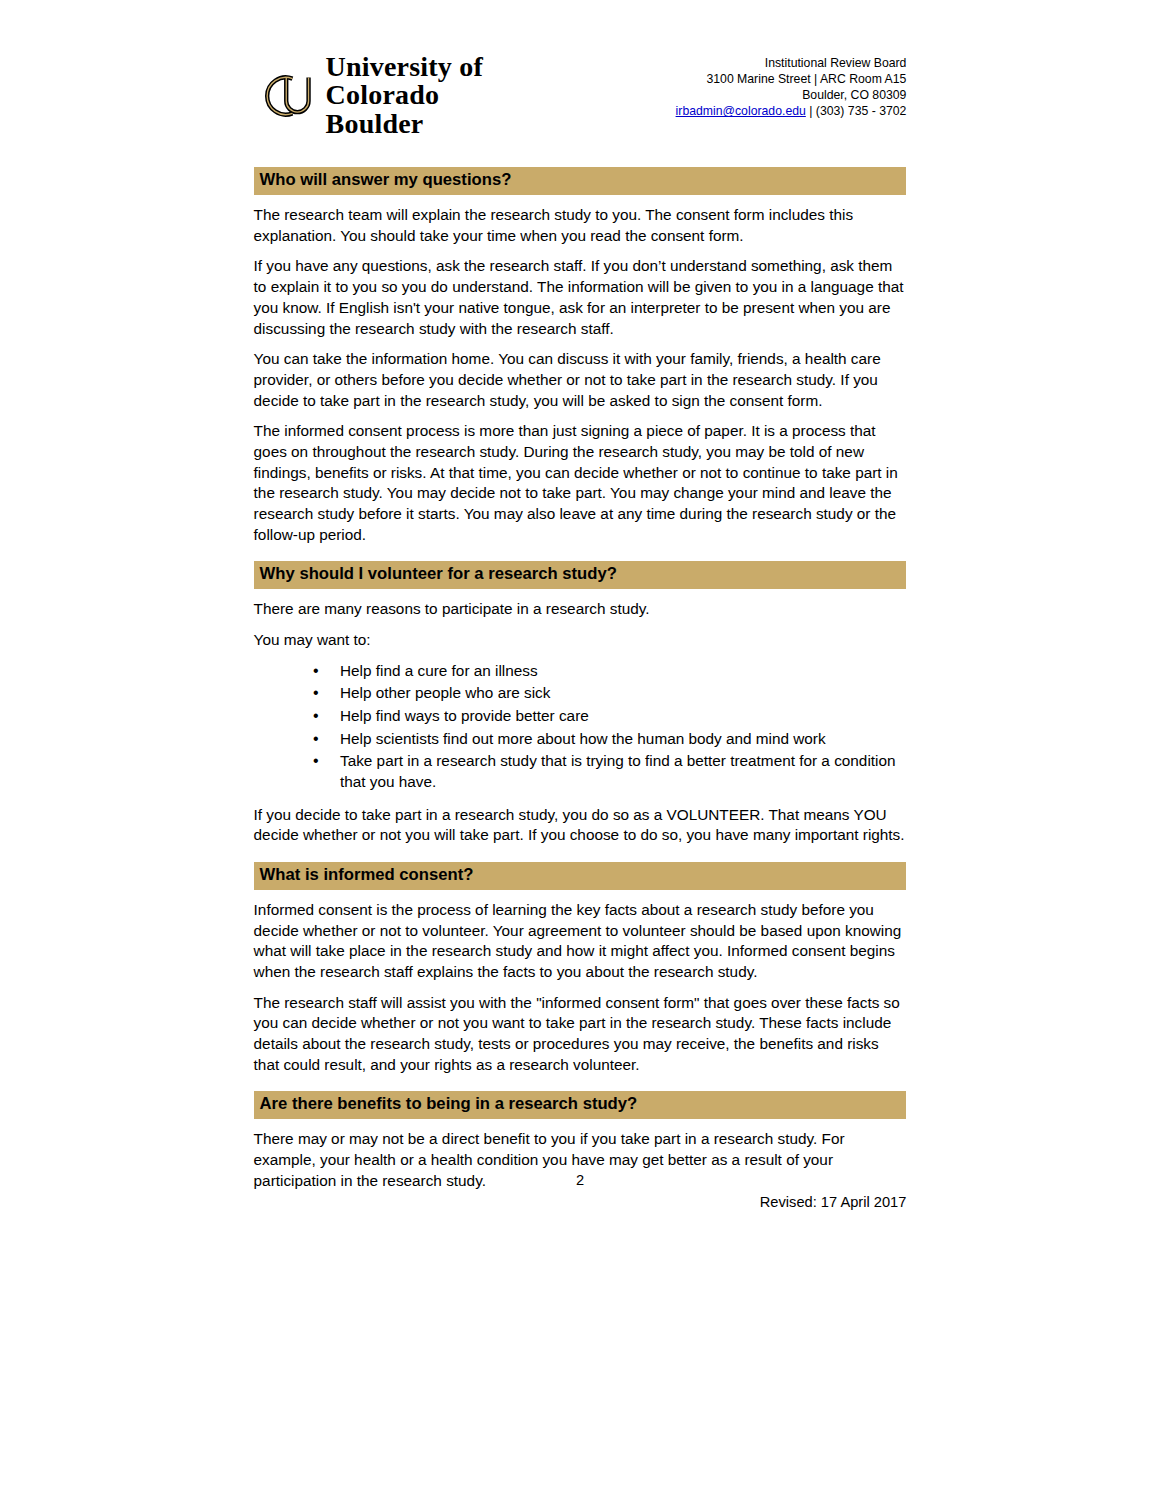University ofColorado Boulder
Institutional Review Board
3100 Marine Street | ARC Room A15
Boulder, CO 80309
irbadmin@colorado.edu | (303) 735 - 3702
Who will answer my questions?
The research team will explain the research study to you. The consent form includes this explanation. You should take your time when you read the consent form.
If you have any questions, ask the research staff. If you don’t understand something, ask them to explain it to you so you do understand. The information will be given to you in a language that you know. If English isn't your native tongue, ask for an interpreter to be present when you are discussing the research study with the research staff.
You can take the information home. You can discuss it with your family, friends, a health care provider, or others before you decide whether or not to take part in the research study. If you decide to take part in the research study, you will be asked to sign the consent form.
The informed consent process is more than just signing a piece of paper. It is a process that goes on throughout the research study. During the research study, you may be told of new findings, benefits or risks. At that time, you can decide whether or not to continue to take part in the research study. You may decide not to take part. You may change your mind and leave the research study before it starts. You may also leave at any time during the research study or the follow-up period.
Why should I volunteer for a research study?
There are many reasons to participate in a research study.
You may want to:
Help find a cure for an illness
Help other people who are sick
Help find ways to provide better care
Help scientists find out more about how the human body and mind work
Take part in a research study that is trying to find a better treatment for a condition that you have.
If you decide to take part in a research study, you do so as a VOLUNTEER. That means YOU decide whether or not you will take part. If you choose to do so, you have many important rights.
What is informed consent?
Informed consent is the process of learning the key facts about a research study before you decide whether or not to volunteer. Your agreement to volunteer should be based upon knowing what will take place in the research study and how it might affect you. Informed consent begins when the research staff explains the facts to you about the research study.
The research staff will assist you with the "informed consent form" that goes over these facts so you can decide whether or not you want to take part in the research study. These facts include details about the research study, tests or procedures you may receive, the benefits and risks that could result, and your rights as a research volunteer.
Are there benefits to being in a research study?
There may or may not be a direct benefit to you if you take part in a research study. For example, your health or a health condition you have may get better as a result of your participation in the research study.
2
Revised: 17 April 2017